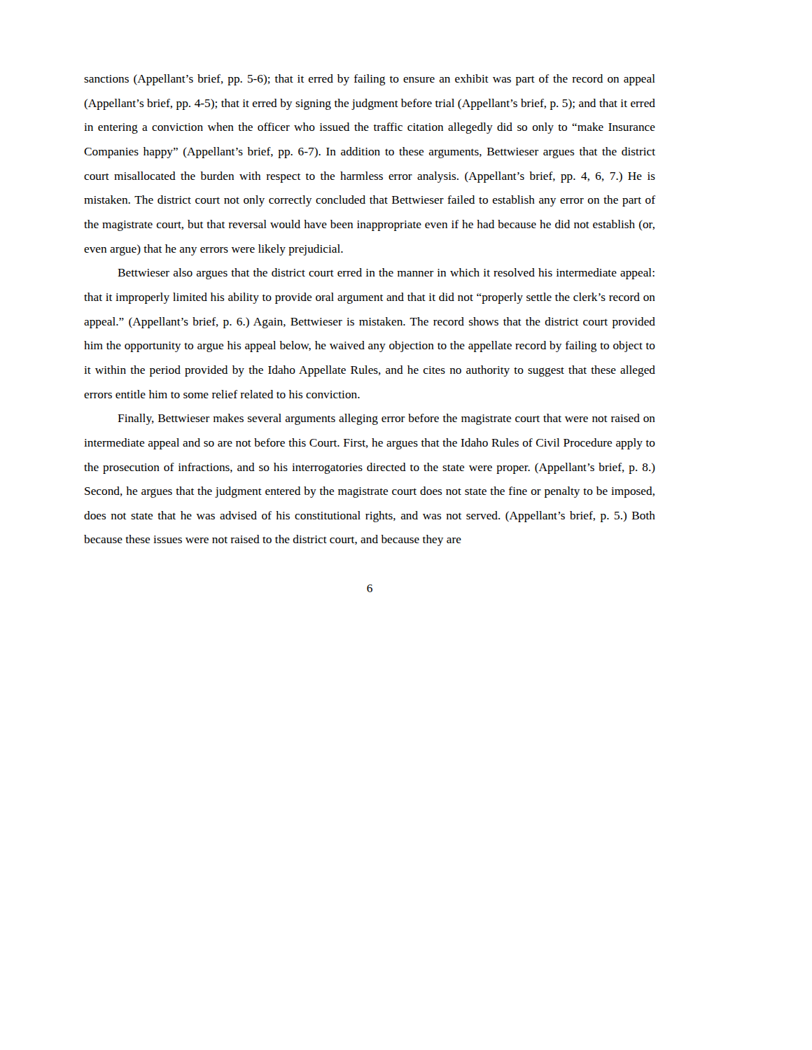sanctions (Appellant’s brief, pp. 5-6); that it erred by failing to ensure an exhibit was part of the record on appeal (Appellant’s brief, pp. 4-5); that it erred by signing the judgment before trial (Appellant’s brief, p. 5); and that it erred in entering a conviction when the officer who issued the traffic citation allegedly did so only to “make Insurance Companies happy” (Appellant’s brief, pp. 6-7). In addition to these arguments, Bettwieser argues that the district court misallocated the burden with respect to the harmless error analysis. (Appellant’s brief, pp. 4, 6, 7.) He is mistaken. The district court not only correctly concluded that Bettwieser failed to establish any error on the part of the magistrate court, but that reversal would have been inappropriate even if he had because he did not establish (or, even argue) that he any errors were likely prejudicial.
Bettwieser also argues that the district court erred in the manner in which it resolved his intermediate appeal: that it improperly limited his ability to provide oral argument and that it did not “properly settle the clerk’s record on appeal.” (Appellant’s brief, p. 6.) Again, Bettwieser is mistaken. The record shows that the district court provided him the opportunity to argue his appeal below, he waived any objection to the appellate record by failing to object to it within the period provided by the Idaho Appellate Rules, and he cites no authority to suggest that these alleged errors entitle him to some relief related to his conviction.
Finally, Bettwieser makes several arguments alleging error before the magistrate court that were not raised on intermediate appeal and so are not before this Court. First, he argues that the Idaho Rules of Civil Procedure apply to the prosecution of infractions, and so his interrogatories directed to the state were proper. (Appellant’s brief, p. 8.) Second, he argues that the judgment entered by the magistrate court does not state the fine or penalty to be imposed, does not state that he was advised of his constitutional rights, and was not served. (Appellant’s brief, p. 5.) Both because these issues were not raised to the district court, and because they are
6